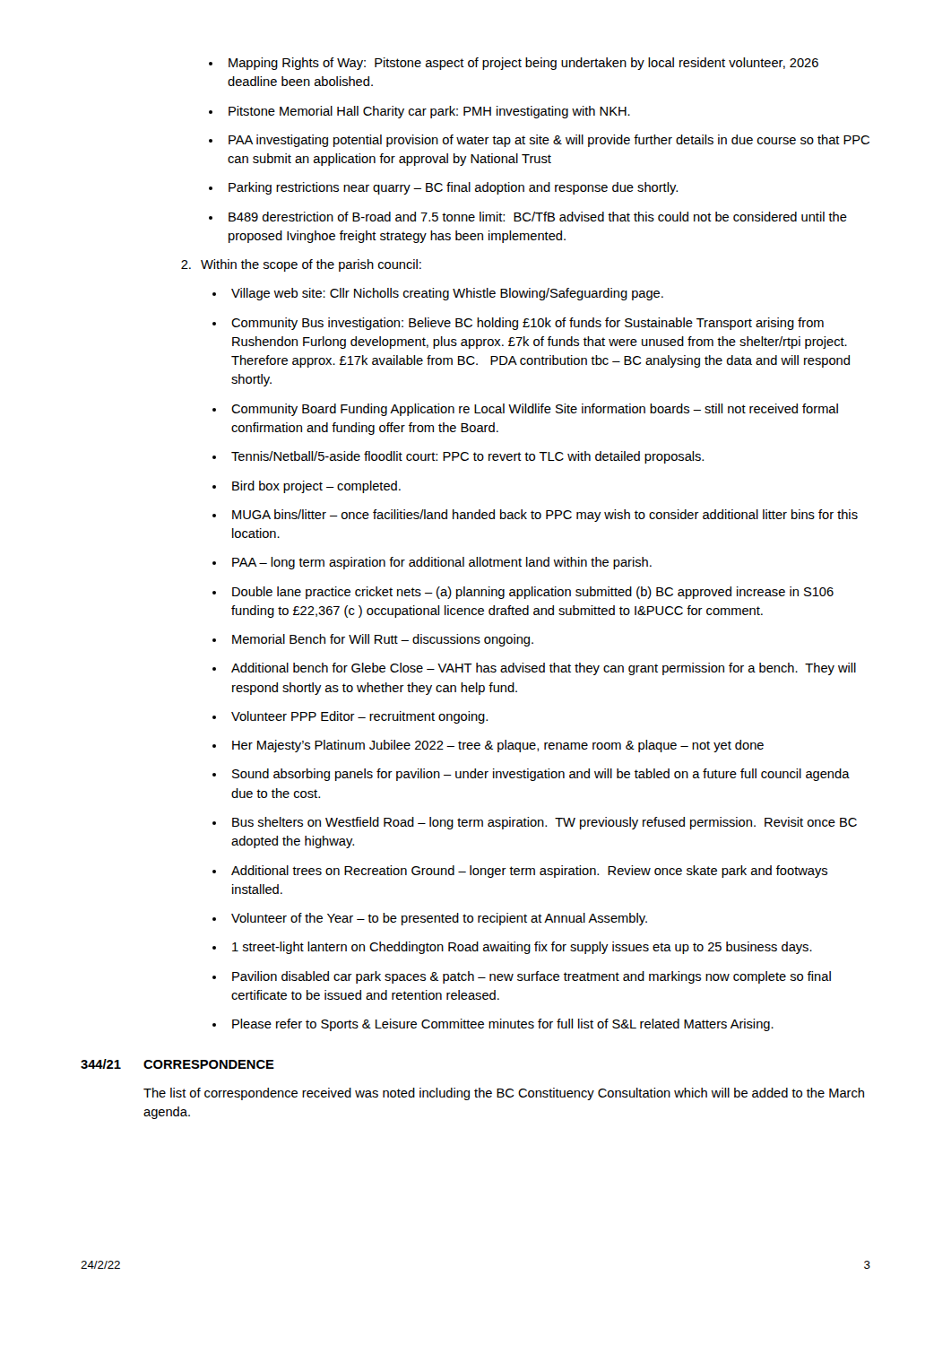Mapping Rights of Way: Pitstone aspect of project being undertaken by local resident volunteer, 2026 deadline been abolished.
Pitstone Memorial Hall Charity car park: PMH investigating with NKH.
PAA investigating potential provision of water tap at site & will provide further details in due course so that PPC can submit an application for approval by National Trust
Parking restrictions near quarry – BC final adoption and response due shortly.
B489 derestriction of B-road and 7.5 tonne limit: BC/TfB advised that this could not be considered until the proposed Ivinghoe freight strategy has been implemented.
Within the scope of the parish council:
Village web site: Cllr Nicholls creating Whistle Blowing/Safeguarding page.
Community Bus investigation: Believe BC holding £10k of funds for Sustainable Transport arising from Rushendon Furlong development, plus approx. £7k of funds that were unused from the shelter/rtpi project. Therefore approx. £17k available from BC. PDA contribution tbc – BC analysing the data and will respond shortly.
Community Board Funding Application re Local Wildlife Site information boards – still not received formal confirmation and funding offer from the Board.
Tennis/Netball/5-aside floodlit court: PPC to revert to TLC with detailed proposals.
Bird box project – completed.
MUGA bins/litter – once facilities/land handed back to PPC may wish to consider additional litter bins for this location.
PAA – long term aspiration for additional allotment land within the parish.
Double lane practice cricket nets – (a) planning application submitted (b) BC approved increase in S106 funding to £22,367 (c ) occupational licence drafted and submitted to I&PUCC for comment.
Memorial Bench for Will Rutt – discussions ongoing.
Additional bench for Glebe Close – VAHT has advised that they can grant permission for a bench. They will respond shortly as to whether they can help fund.
Volunteer PPP Editor – recruitment ongoing.
Her Majesty’s Platinum Jubilee 2022 – tree & plaque, rename room & plaque – not yet done
Sound absorbing panels for pavilion – under investigation and will be tabled on a future full council agenda due to the cost.
Bus shelters on Westfield Road – long term aspiration. TW previously refused permission. Revisit once BC adopted the highway.
Additional trees on Recreation Ground – longer term aspiration. Review once skate park and footways installed.
Volunteer of the Year – to be presented to recipient at Annual Assembly.
1 street-light lantern on Cheddington Road awaiting fix for supply issues eta up to 25 business days.
Pavilion disabled car park spaces & patch – new surface treatment and markings now complete so final certificate to be issued and retention released.
Please refer to Sports & Leisure Committee minutes for full list of S&L related Matters Arising.
344/21
CORRESPONDENCE
The list of correspondence received was noted including the BC Constituency Consultation which will be added to the March agenda.
24/2/22
3